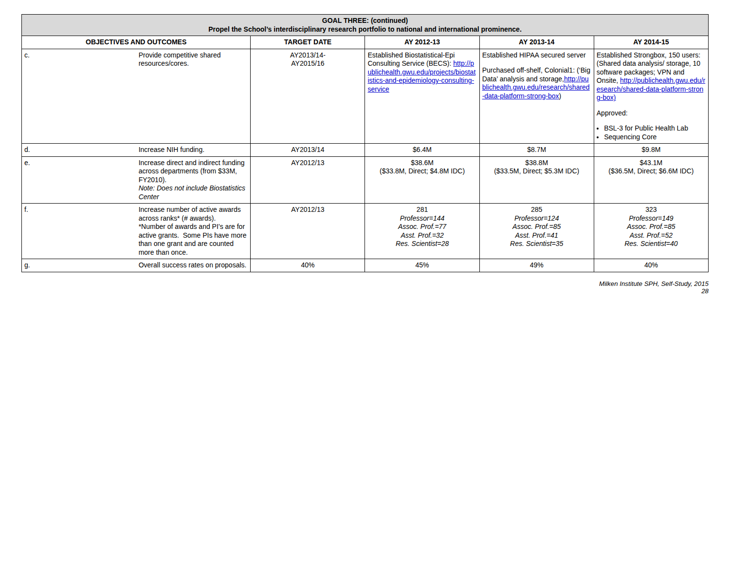| GOAL THREE: (continued) Propel the School’s interdisciplinary research portfolio to national and international prominence. |
| --- |
| OBJECTIVES AND OUTCOMES | TARGET DATE | AY 2012-13 | AY 2013-14 | AY 2014-15 |
| c. | Provide competitive shared resources/cores. | AY2013/14- AY2015/16 | Established Biostatistical-Epi Consulting Service (BECS): http://publichealth.gwu.edu/projects/biostatistics-and-epidemiology-consulting-service | Established HIPAA secured server Purchased off-shelf, Colonial1: (‘Big Data’ analysis and storage, http://publichealth.gwu.edu/research/shared-data-platform-strong-box ) | Established Strongbox, 150 users: (Shared data analysis/ storage, 10 software packages; VPN and Onsite, http://publichealth.gwu.edu/research/shared-data-platform-strong-box) Approved: BSL-3 for Public Health Lab Sequencing Core |
| d. | Increase NIH funding. | AY2013/14 | $6.4M | $8.7M | $9.8M |
| e. | Increase direct and indirect funding across departments (from $33M, FY2010). Note: Does not include Biostatistics Center | AY2012/13 | $38.6M ($33.8M, Direct; $4.8M IDC) | $38.8M ($33.5M, Direct; $5.3M IDC) | $43.1M ($36.5M, Direct; $6.6M IDC) |
| f. | Increase number of active awards across ranks* (# awards). *Number of awards and PI’s are for active grants. Some PIs have more than one grant and are counted more than once. | AY2012/13 | 281 Professor=144 Assoc. Prof.=77 Asst. Prof.=32 Res. Scientist=28 | 285 Professor=124 Assoc. Prof.=85 Asst. Prof.=41 Res. Scientist=35 | 323 Professor=149 Assoc. Prof.=85 Asst. Prof.=52 Res. Scientist=40 |
| g. | Overall success rates on proposals. | 40% | 45% | 49% | 40% |
Milken Institute SPH, Self-Study, 2015 28